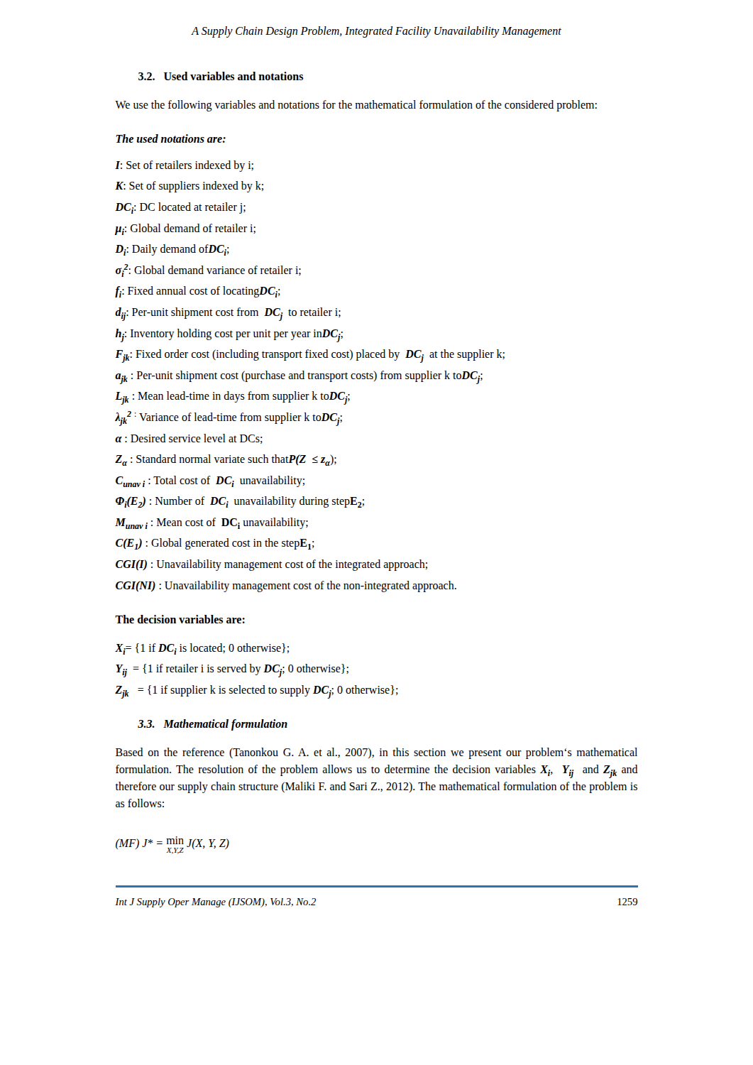A Supply Chain Design Problem, Integrated Facility Unavailability Management
3.2. Used variables and notations
We use the following variables and notations for the mathematical formulation of the considered problem:
The used notations are:
I: Set of retailers indexed by i;
K: Set of suppliers indexed by k;
DCi: DC located at retailer j;
μi: Global demand of retailer i;
Di: Daily demand ofDCi;
σi2: Global demand variance of retailer i;
fi: Fixed annual cost of locatingDCi;
dij: Per-unit shipment cost from DCj to retailer i;
hj: Inventory holding cost per unit per year inDCj;
Fjk: Fixed order cost (including transport fixed cost) placed by DCj at the supplier k;
ajk : Per-unit shipment cost (purchase and transport costs) from supplier k toDCj;
Ljk : Mean lead-time in days from supplier k toDCj;
λjk2 : Variance of lead-time from supplier k toDCj;
α : Desired service level at DCs;
Zα : Standard normal variate such thatP(Z ≤ zα);
Cunav i : Total cost of DCi unavailability;
Φi(E2) : Number of DCi unavailability during stepE2;
Munav i : Mean cost of DCi unavailability;
C(E1) : Global generated cost in the stepE1;
CGI(I) : Unavailability management cost of the integrated approach;
CGI(NI) : Unavailability management cost of the non-integrated approach.
The decision variables are:
Xi= {1 if DCi is located; 0 otherwise};
Yij = {1 if retailer i is served by DCj; 0 otherwise};
Zjk = {1 if supplier k is selected to supply DCj; 0 otherwise};
3.3. Mathematical formulation
Based on the reference (Tanonkou G. A. et al., 2007), in this section we present our problem‘s mathematical formulation. The resolution of the problem allows us to determine the decision variables Xi, Yij and Zjk and therefore our supply chain structure (Maliki F. and Sari Z., 2012). The mathematical formulation of the problem is as follows:
(MF) J* = min X,Y,Z J(X, Y, Z)
Int J Supply Oper Manage (IJSOM), Vol.3, No.2 1259